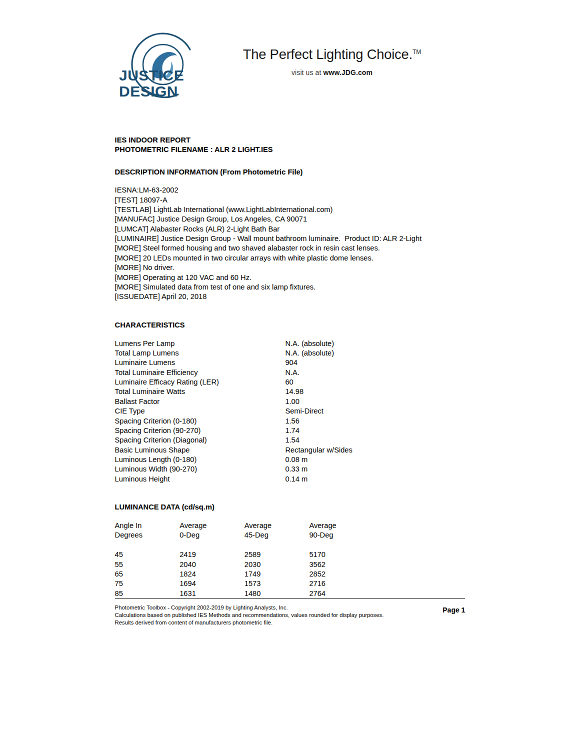JUSTICE DESIGN
The Perfect Lighting Choice.TM
visit us at www.JDG.com
IES INDOOR REPORT
PHOTOMETRIC FILENAME : ALR 2 LIGHT.IES
DESCRIPTION INFORMATION (From Photometric File)
IESNA:LM-63-2002
[TEST] 18097-A
[TESTLAB] LightLab International (www.LightLabInternational.com)
[MANUFAC] Justice Design Group, Los Angeles, CA 90071
[LUMCAT] Alabaster Rocks (ALR) 2-Light Bath Bar
[LUMINAIRE] Justice Design Group - Wall mount bathroom luminaire. Product ID: ALR 2-Light
[MORE] Steel formed housing and two shaved alabaster rock in resin cast lenses.
[MORE] 20 LEDs mounted in two circular arrays with white plastic dome lenses.
[MORE] No driver.
[MORE] Operating at 120 VAC and 60 Hz.
[MORE] Simulated data from test of one and six lamp fixtures.
[ISSUEDATE] April 20, 2018
CHARACTERISTICS
| Lumens Per Lamp | N.A. (absolute) |
| Total Lamp Lumens | N.A. (absolute) |
| Luminaire Lumens | 904 |
| Total Luminaire Efficiency | N.A. |
| Luminaire Efficacy Rating (LER) | 60 |
| Total Luminaire Watts | 14.98 |
| Ballast Factor | 1.00 |
| CIE Type | Semi-Direct |
| Spacing Criterion (0-180) | 1.56 |
| Spacing Criterion (90-270) | 1.74 |
| Spacing Criterion (Diagonal) | 1.54 |
| Basic Luminous Shape | Rectangular w/Sides |
| Luminous Length (0-180) | 0.08 m |
| Luminous Width (90-270) | 0.33 m |
| Luminous Height | 0.14 m |
LUMINANCE DATA (cd/sq.m)
| Angle In | Average | Average | Average |
| --- | --- | --- | --- |
| Degrees | 0-Deg | 45-Deg | 90-Deg |
| 45 | 2419 | 2589 | 5170 |
| 55 | 2040 | 2030 | 3562 |
| 65 | 1824 | 1749 | 2852 |
| 75 | 1694 | 1573 | 2716 |
| 85 | 1631 | 1480 | 2764 |
Photometric Toolbox - Copyright 2002-2019 by Lighting Analysts, Inc.
Calculations based on published IES Methods and recommendations, values rounded for display purposes.
Results derived from content of manufacturers photometric file.
Page 1